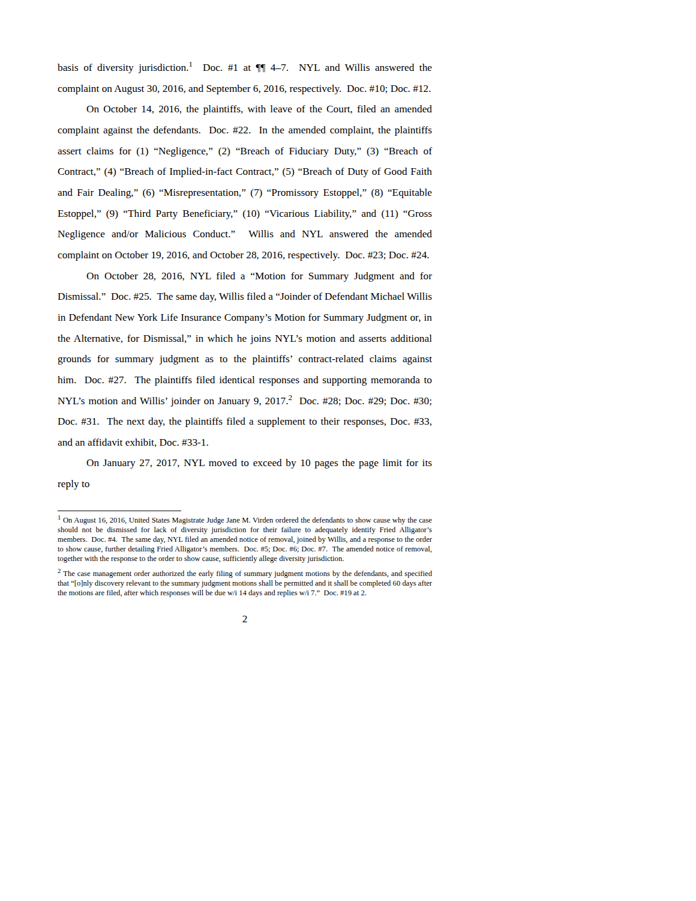basis of diversity jurisdiction.1 Doc. #1 at ¶¶ 4–7. NYL and Willis answered the complaint on August 30, 2016, and September 6, 2016, respectively. Doc. #10; Doc. #12.
On October 14, 2016, the plaintiffs, with leave of the Court, filed an amended complaint against the defendants. Doc. #22. In the amended complaint, the plaintiffs assert claims for (1) “Negligence,” (2) “Breach of Fiduciary Duty,” (3) “Breach of Contract,” (4) “Breach of Implied-in-fact Contract,” (5) “Breach of Duty of Good Faith and Fair Dealing,” (6) “Misrepresentation,” (7) “Promissory Estoppel,” (8) “Equitable Estoppel,” (9) “Third Party Beneficiary,” (10) “Vicarious Liability,” and (11) “Gross Negligence and/or Malicious Conduct.” Willis and NYL answered the amended complaint on October 19, 2016, and October 28, 2016, respectively. Doc. #23; Doc. #24.
On October 28, 2016, NYL filed a “Motion for Summary Judgment and for Dismissal.” Doc. #25. The same day, Willis filed a “Joinder of Defendant Michael Willis in Defendant New York Life Insurance Company’s Motion for Summary Judgment or, in the Alternative, for Dismissal,” in which he joins NYL’s motion and asserts additional grounds for summary judgment as to the plaintiffs’ contract-related claims against him. Doc. #27. The plaintiffs filed identical responses and supporting memoranda to NYL’s motion and Willis’ joinder on January 9, 2017.2 Doc. #28; Doc. #29; Doc. #30; Doc. #31. The next day, the plaintiffs filed a supplement to their responses, Doc. #33, and an affidavit exhibit, Doc. #33-1.
On January 27, 2017, NYL moved to exceed by 10 pages the page limit for its reply to
1 On August 16, 2016, United States Magistrate Judge Jane M. Virden ordered the defendants to show cause why the case should not be dismissed for lack of diversity jurisdiction for their failure to adequately identify Fried Alligator’s members. Doc. #4. The same day, NYL filed an amended notice of removal, joined by Willis, and a response to the order to show cause, further detailing Fried Alligator’s members. Doc. #5; Doc. #6; Doc. #7. The amended notice of removal, together with the response to the order to show cause, sufficiently allege diversity jurisdiction.
2 The case management order authorized the early filing of summary judgment motions by the defendants, and specified that “[o]nly discovery relevant to the summary judgment motions shall be permitted and it shall be completed 60 days after the motions are filed, after which responses will be due w/i 14 days and replies w/i 7.” Doc. #19 at 2.
2